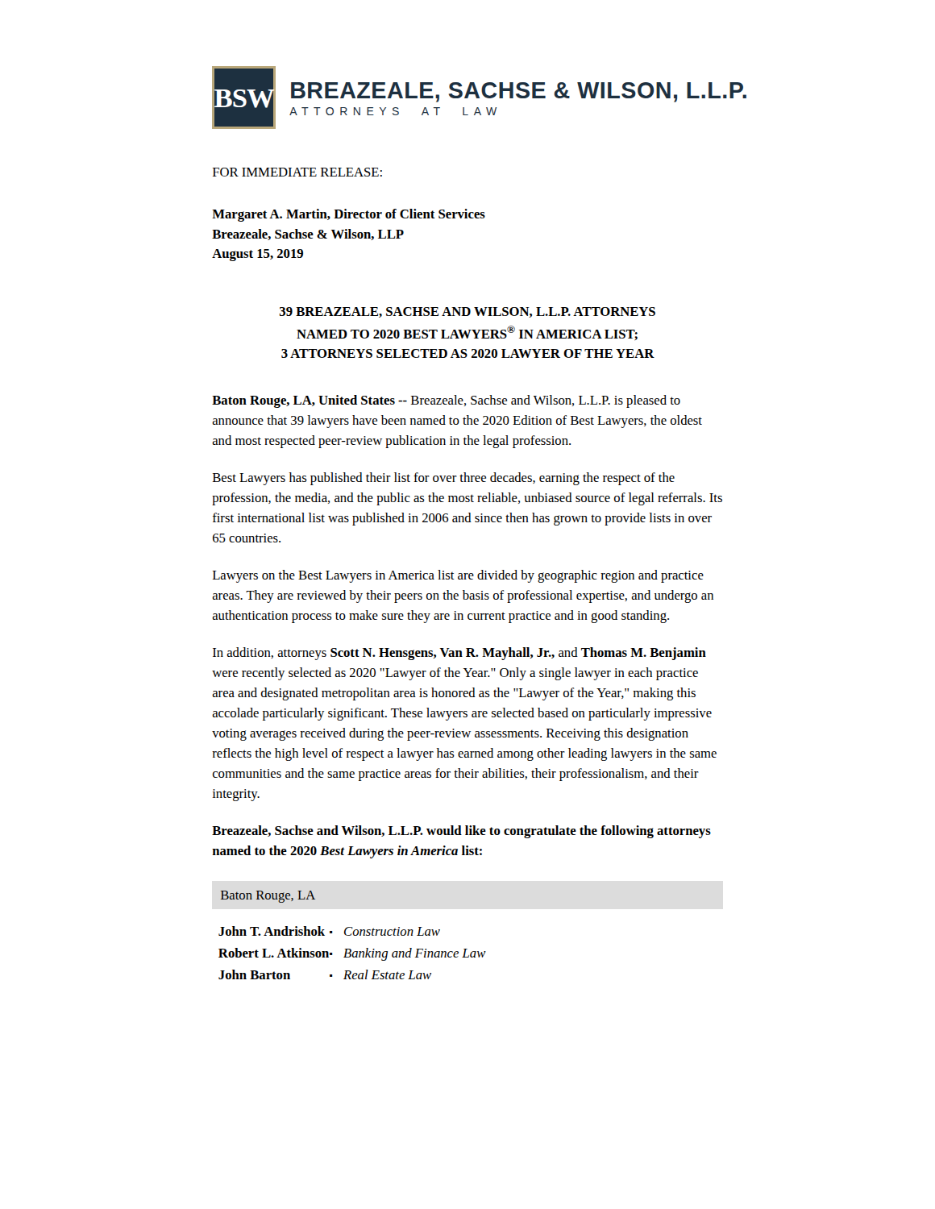BSW
BREAZEALE, SACHSE & WILSON, L.L.P.
ATTORNEYS AT LAW
FOR IMMEDIATE RELEASE:
Margaret A. Martin, Director of Client Services
Breazeale, Sachse & Wilson, LLP
August 15, 2019
39 Breazeale, Sachse and Wilson, L.L.P. Attorneys
Named to 2020 Best Lawyers® in America List;
3 Attorneys Selected as 2020 Lawyer of the Year
Baton Rouge, LA, United States -- Breazeale, Sachse and Wilson, L.L.P. is pleased to announce that 39 lawyers have been named to the 2020 Edition of Best Lawyers, the oldest and most respected peer-review publication in the legal profession.
Best Lawyers has published their list for over three decades, earning the respect of the profession, the media, and the public as the most reliable, unbiased source of legal referrals. Its first international list was published in 2006 and since then has grown to provide lists in over 65 countries.
Lawyers on the Best Lawyers in America list are divided by geographic region and practice areas. They are reviewed by their peers on the basis of professional expertise, and undergo an authentication process to make sure they are in current practice and in good standing.
In addition, attorneys Scott N. Hensgens, Van R. Mayhall, Jr., and Thomas M. Benjamin were recently selected as 2020 "Lawyer of the Year." Only a single lawyer in each practice area and designated metropolitan area is honored as the "Lawyer of the Year," making this accolade particularly significant. These lawyers are selected based on particularly impressive voting averages received during the peer-review assessments. Receiving this designation reflects the high level of respect a lawyer has earned among other leading lawyers in the same communities and the same practice areas for their abilities, their professionalism, and their integrity.
Breazeale, Sachse and Wilson, L.L.P. would like to congratulate the following attorneys named to the 2020 Best Lawyers in America list:
Baton Rouge, LA
| John T. Andrishok | Construction Law |
| Robert L. Atkinson | Banking and Finance Law |
| John Barton | Real Estate Law |